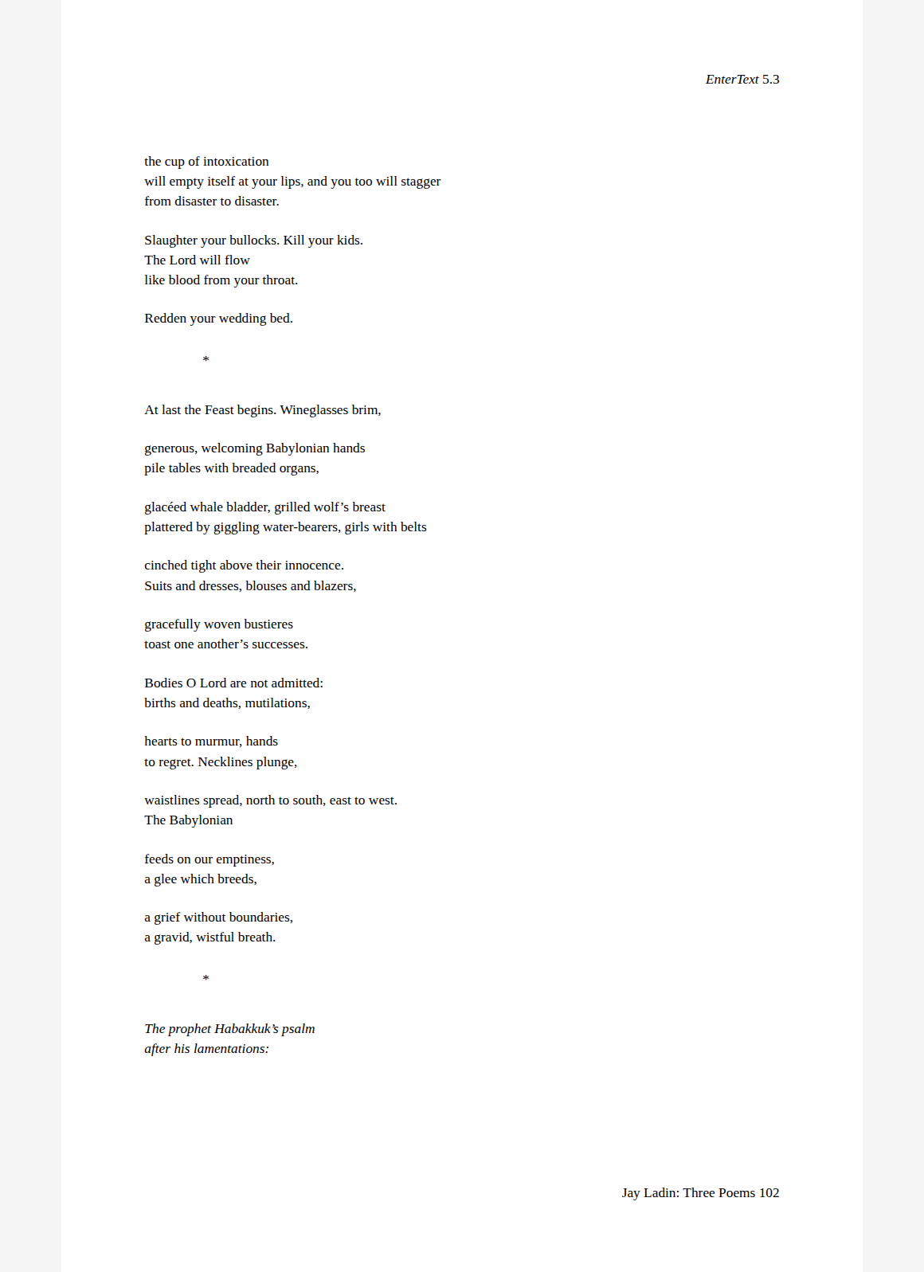EnterText 5.3
the cup of intoxication
will empty itself at your lips, and you too will stagger
from disaster to disaster.
Slaughter your bullocks. Kill your kids.
The Lord will flow
like blood from your throat.
Redden your wedding bed.
*
At last the Feast begins. Wineglasses brim,
generous, welcoming Babylonian hands
pile tables with breaded organs,
glacéed whale bladder, grilled wolf’s breast
plattered by giggling water-bearers, girls with belts
cinched tight above their innocence.
Suits and dresses, blouses and blazers,
gracefully woven bustieres
toast one another’s successes.
Bodies O Lord are not admitted:
births and deaths, mutilations,
hearts to murmur, hands
to regret. Necklines plunge,
waistlines spread, north to south, east to west.
The Babylonian
feeds on our emptiness,
a glee which breeds,
a grief without boundaries,
a gravid, wistful breath.
*
The prophet Habakkuk’s psalm
after his lamentations:
Jay Ladin: Three Poems 102